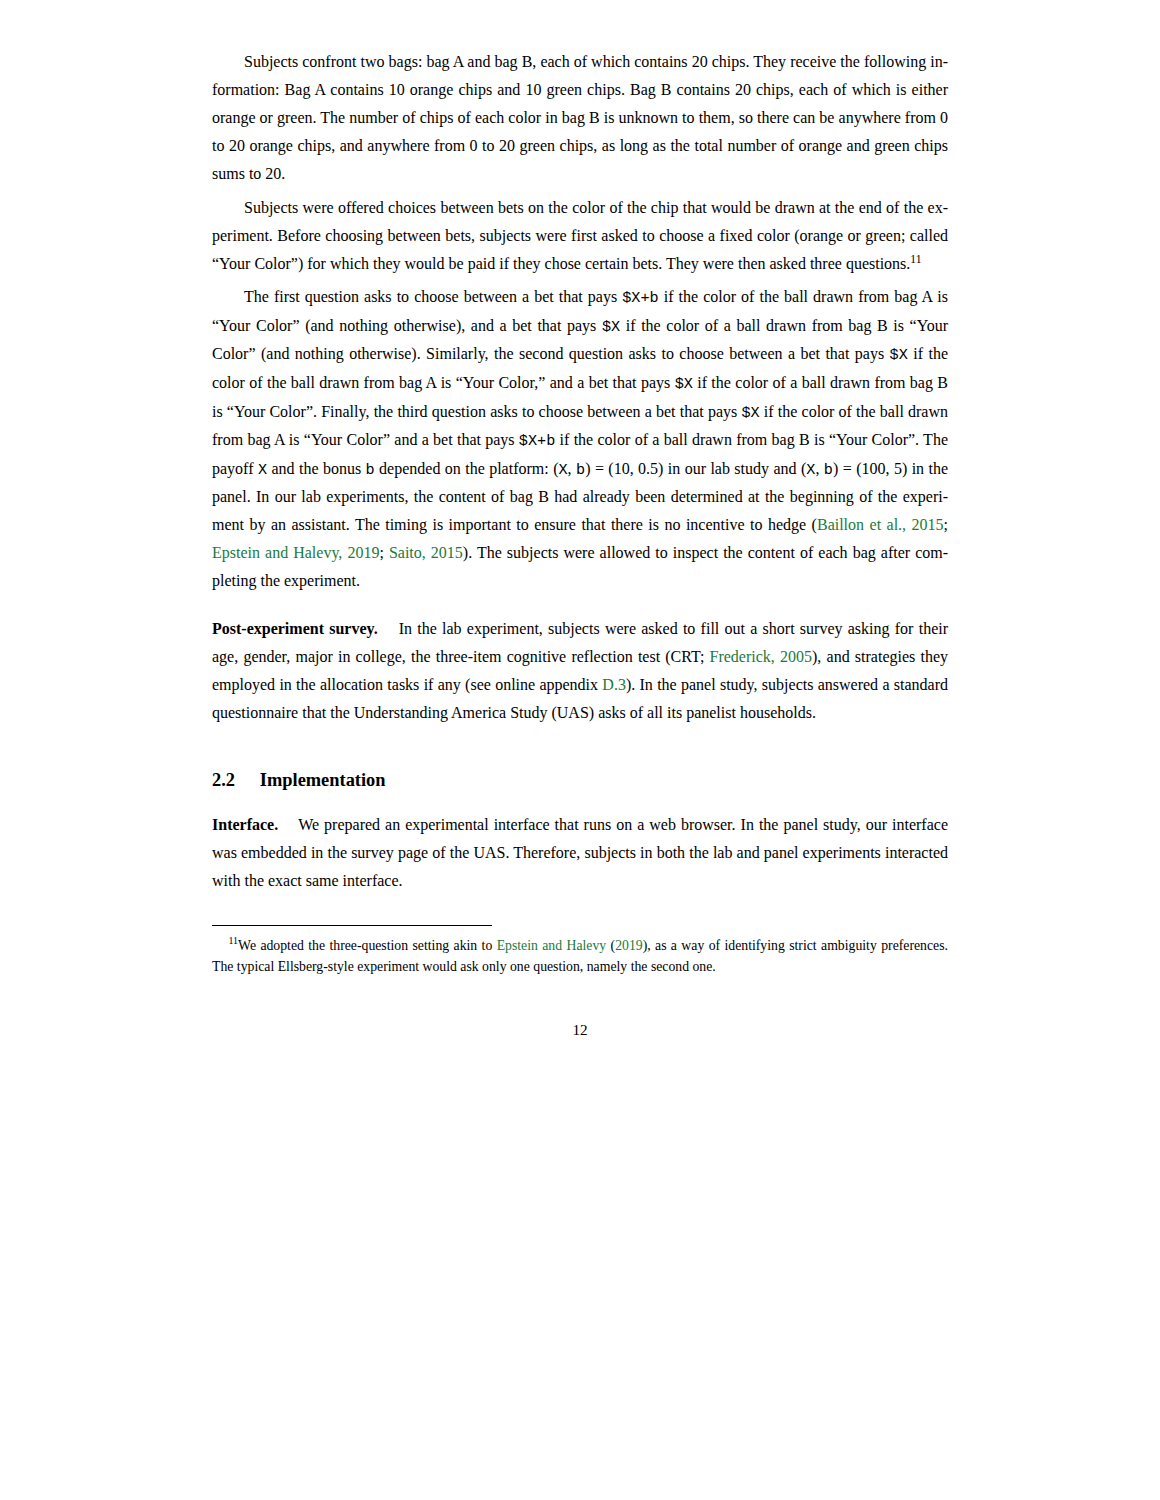Subjects confront two bags: bag A and bag B, each of which contains 20 chips. They receive the following information: Bag A contains 10 orange chips and 10 green chips. Bag B contains 20 chips, each of which is either orange or green. The number of chips of each color in bag B is unknown to them, so there can be anywhere from 0 to 20 orange chips, and anywhere from 0 to 20 green chips, as long as the total number of orange and green chips sums to 20.
Subjects were offered choices between bets on the color of the chip that would be drawn at the end of the experiment. Before choosing between bets, subjects were first asked to choose a fixed color (orange or green; called “Your Color”) for which they would be paid if they chose certain bets. They were then asked three questions.11
The first question asks to choose between a bet that pays $X+b if the color of the ball drawn from bag A is “Your Color” (and nothing otherwise), and a bet that pays $X if the color of a ball drawn from bag B is “Your Color” (and nothing otherwise). Similarly, the second question asks to choose between a bet that pays $X if the color of the ball drawn from bag A is “Your Color,” and a bet that pays $X if the color of a ball drawn from bag B is “Your Color”. Finally, the third question asks to choose between a bet that pays $X if the color of the ball drawn from bag A is “Your Color” and a bet that pays $X+b if the color of a ball drawn from bag B is “Your Color”. The payoff X and the bonus b depended on the platform: (X, b) = (10, 0.5) in our lab study and (X, b) = (100, 5) in the panel. In our lab experiments, the content of bag B had already been determined at the beginning of the experiment by an assistant. The timing is important to ensure that there is no incentive to hedge (Baillon et al., 2015; Epstein and Halevy, 2019; Saito, 2015). The subjects were allowed to inspect the content of each bag after completing the experiment.
Post-experiment survey. In the lab experiment, subjects were asked to fill out a short survey asking for their age, gender, major in college, the three-item cognitive reflection test (CRT; Frederick, 2005), and strategies they employed in the allocation tasks if any (see online appendix D.3). In the panel study, subjects answered a standard questionnaire that the Understanding America Study (UAS) asks of all its panelist households.
2.2 Implementation
Interface. We prepared an experimental interface that runs on a web browser. In the panel study, our interface was embedded in the survey page of the UAS. Therefore, subjects in both the lab and panel experiments interacted with the exact same interface.
11We adopted the three-question setting akin to Epstein and Halevy (2019), as a way of identifying strict ambiguity preferences. The typical Ellsberg-style experiment would ask only one question, namely the second one.
12